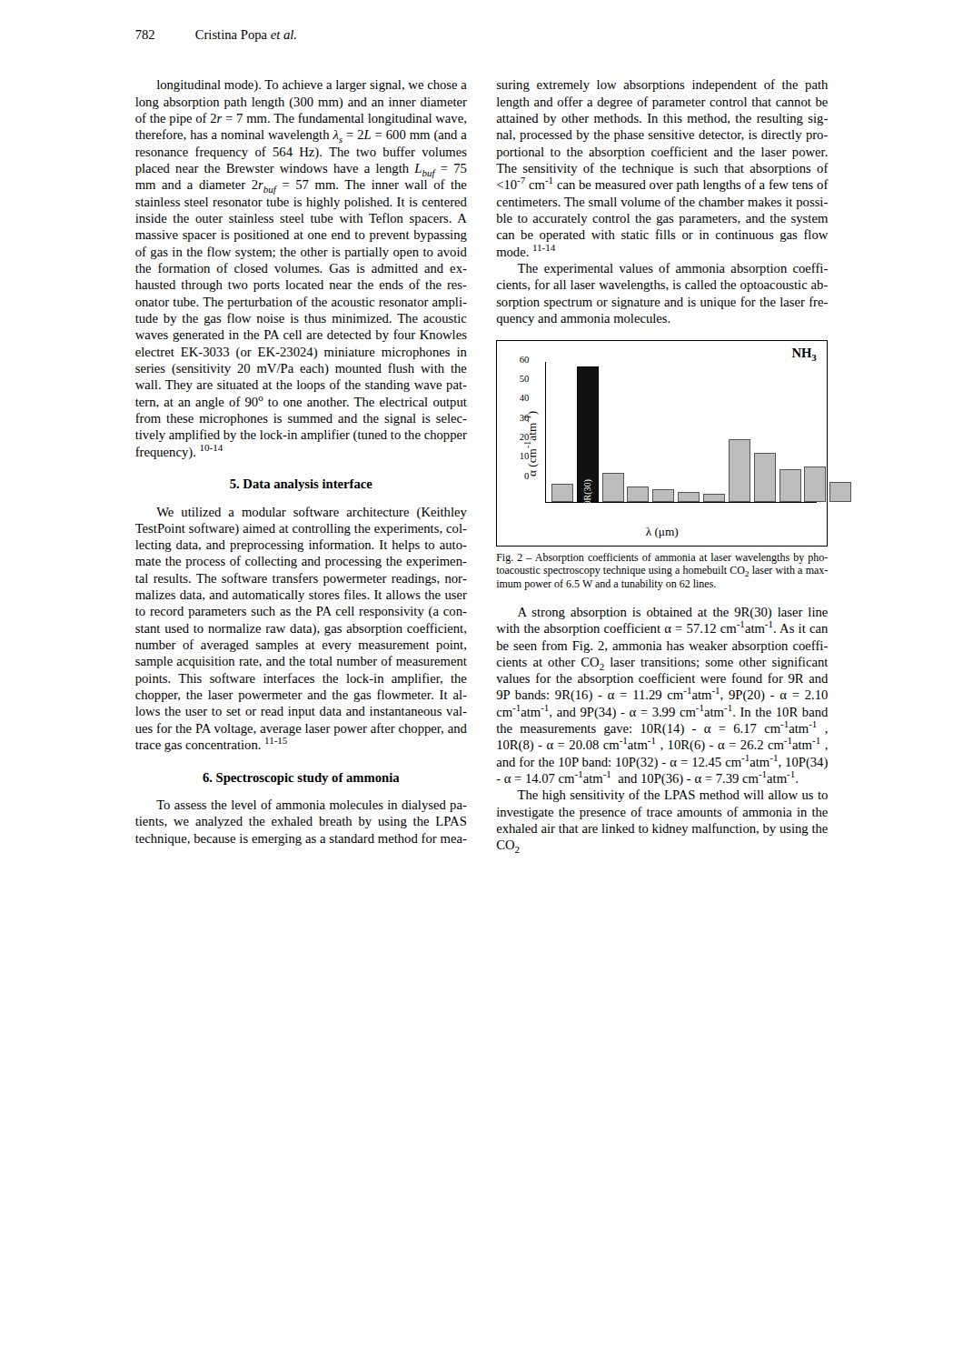782 Cristina Popa et al.
longitudinal mode). To achieve a larger signal, we chose a long absorption path length (300 mm) and an inner diameter of the pipe of 2r = 7 mm. The fundamental longitudinal wave, therefore, has a nominal wavelength λs = 2L = 600 mm (and a resonance frequency of 564 Hz). The two buffer volumes placed near the Brewster windows have a length Lbuf = 75 mm and a diameter 2rbuf = 57 mm. The inner wall of the stainless steel resonator tube is highly polished. It is centered inside the outer stainless steel tube with Teflon spacers. A massive spacer is positioned at one end to prevent bypassing of gas in the flow system; the other is partially open to avoid the formation of closed volumes. Gas is admitted and exhausted through two ports located near the ends of the resonator tube. The perturbation of the acoustic resonator amplitude by the gas flow noise is thus minimized. The acoustic waves generated in the PA cell are detected by four Knowles electret EK-3033 (or EK-23024) miniature microphones in series (sensitivity 20 mV/Pa each) mounted flush with the wall. They are situated at the loops of the standing wave pattern, at an angle of 90o to one another. The electrical output from these microphones is summed and the signal is selectively amplified by the lock-in amplifier (tuned to the chopper frequency). 10-14
5. Data analysis interface
We utilized a modular software architecture (Keithley TestPoint software) aimed at controlling the experiments, collecting data, and preprocessing information. It helps to automate the process of collecting and processing the experimental results. The software transfers powermeter readings, normalizes data, and automatically stores files. It allows the user to record parameters such as the PA cell responsivity (a constant used to normalize raw data), gas absorption coefficient, number of averaged samples at every measurement point, sample acquisition rate, and the total number of measurement points. This software interfaces the lock-in amplifier, the chopper, the laser powermeter and the gas flowmeter. It allows the user to set or read input data and instantaneous values for the PA voltage, average laser power after chopper, and trace gas concentration. 11-15
6. Spectroscopic study of ammonia
To assess the level of ammonia molecules in dialysed patients, we analyzed the exhaled breath by using the LPAS technique, because is emerging as a standard method for measuring extremely low absorptions independent of the path length and offer a degree of parameter control that cannot be attained by other methods. In this method, the resulting signal, processed by the phase sensitive detector, is directly proportional to the absorption coefficient and the laser power. The sensitivity of the technique is such that absorptions of <10-7 cm-1 can be measured over path lengths of a few tens of centimeters. The small volume of the chamber makes it possible to accurately control the gas parameters, and the system can be operated with static fills or in continuous gas flow mode. 11-14
The experimental values of ammonia absorption coefficients, for all laser wavelengths, is called the optoacoustic absorption spectrum or signature and is unique for the laser frequency and ammonia molecules.
NH3 α (cm-1atm-1) 60 50 40 30 20 10 0
9R(30)
λ (μm)
Fig. 2 – Absorption coefficients of ammonia at laser wavelengths by photoacoustic spectroscopy technique using a homebuilt CO2 laser with a maximum power of 6.5 W and a tunability on 62 lines.
A strong absorption is obtained at the 9R(30) laser line with the absorption coefficient α = 57.12 cm-1atm-1. As it can be seen from Fig. 2, ammonia has weaker absorption coefficients at other CO2 laser transitions; some other significant values for the absorption coefficient were found for 9R and 9P bands: 9R(16) - α = 11.29 cm-1atm-1, 9P(20) - α = 2.10 cm-1atm-1, and 9P(34) - α = 3.99 cm-1atm-1. In the 10R band the measurements gave: 10R(14) - α = 6.17 cm-1atm-1 , 10R(8) - α = 20.08 cm-1atm-1 , 10R(6) - α = 26.2 cm-1atm-1 , and for the 10P band: 10P(32) - α = 12.45 cm-1atm-1, 10P(34) - α = 14.07 cm-1atm-1 and 10P(36) - α = 7.39 cm-1atm-1.
The high sensitivity of the LPAS method will allow us to investigate the presence of trace amounts of ammonia in the exhaled air that are linked to kidney malfunction, by using the CO2